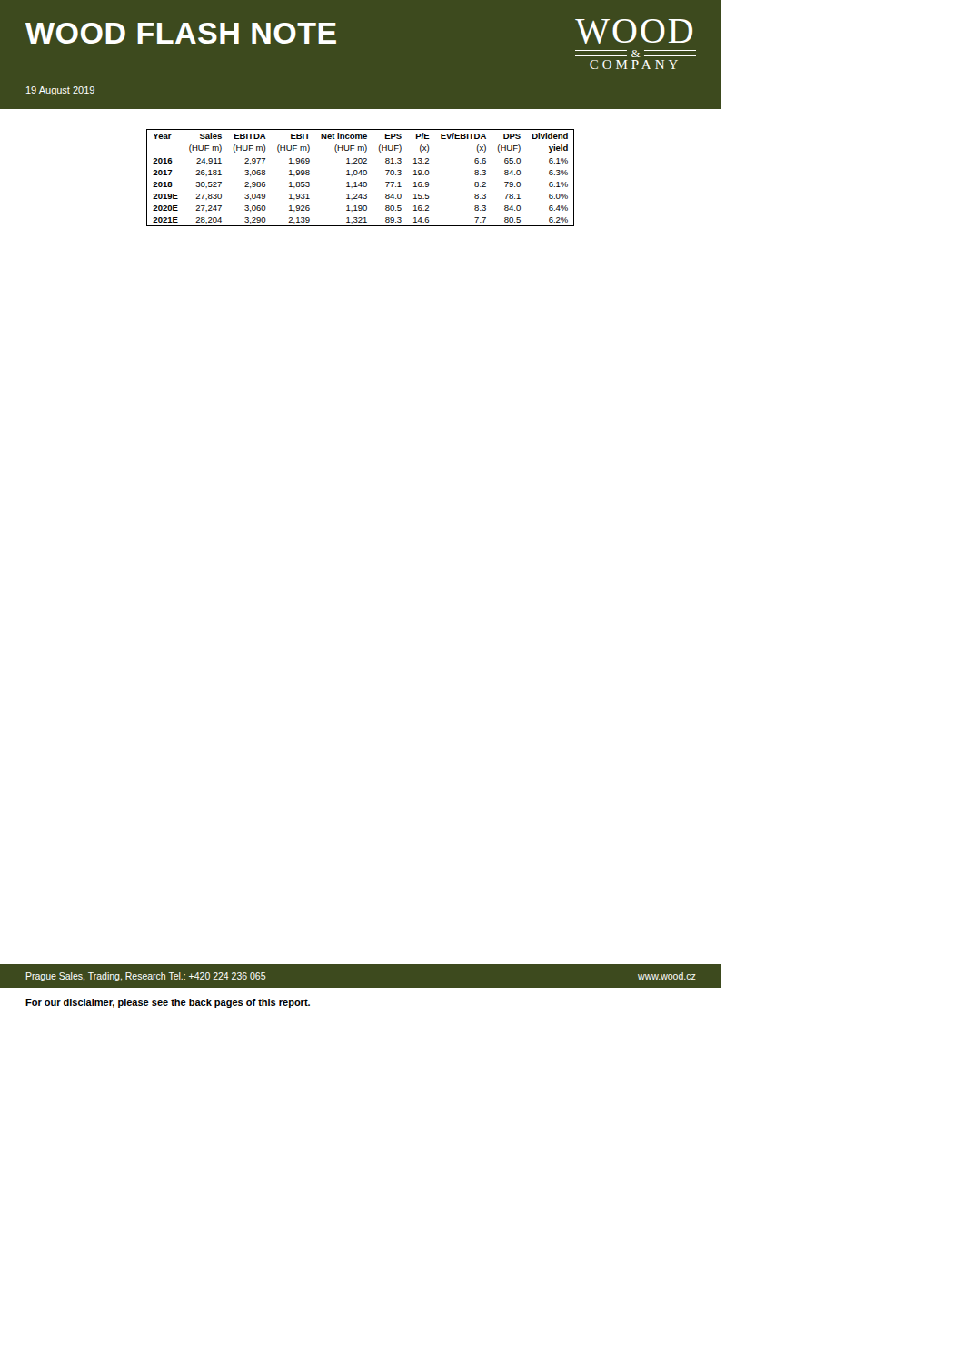WOOD FLASH NOTE
19 August 2019
WOOD
&
COMPANY
| Year | Sales | EBITDA | EBIT | Net income | EPS | P/E | EV/EBITDA | DPS | Dividend |
| --- | --- | --- | --- | --- | --- | --- | --- | --- | --- |
| | (HUF m) | (HUF m) | (HUF m) | (HUF m) | (HUF) | (x) | (x) | (HUF) | yield |
| 2016 | 24,911 | 2,977 | 1,969 | 1,202 | 81.3 | 13.2 | 6.6 | 65.0 | 6.1% |
| 2017 | 26,181 | 3,068 | 1,998 | 1,040 | 70.3 | 19.0 | 8.3 | 84.0 | 6.3% |
| 2018 | 30,527 | 2,986 | 1,853 | 1,140 | 77.1 | 16.9 | 8.2 | 79.0 | 6.1% |
| 2019E | 27,830 | 3,049 | 1,931 | 1,243 | 84.0 | 15.5 | 8.3 | 78.1 | 6.0% |
| 2020E | 27,247 | 3,060 | 1,926 | 1,190 | 80.5 | 16.2 | 8.3 | 84.0 | 6.4% |
| 2021E | 28,204 | 3,290 | 2,139 | 1,321 | 89.3 | 14.6 | 7.7 | 80.5 | 6.2% |
Prague Sales, Trading, Research Tel.: +420 224 236 065
www.wood.cz
For our disclaimer, please see the back pages of this report.